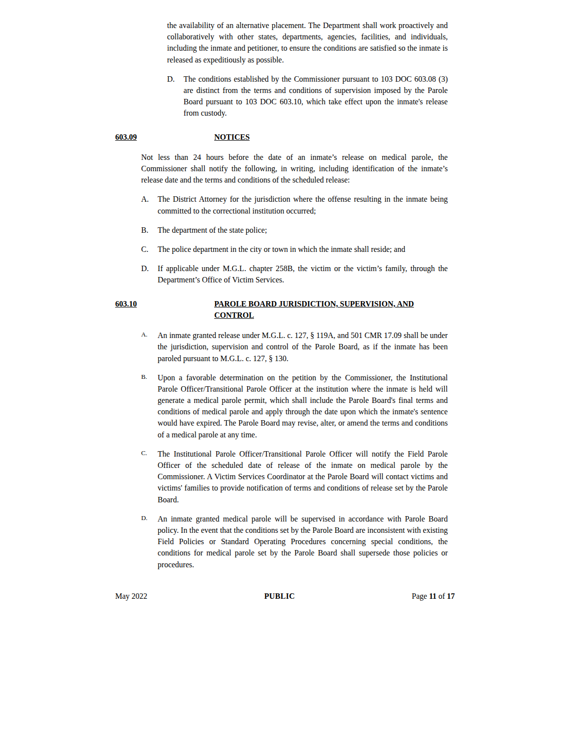the availability of an alternative placement. The Department shall work proactively and collaboratively with other states, departments, agencies, facilities, and individuals, including the inmate and petitioner, to ensure the conditions are satisfied so the inmate is released as expeditiously as possible.
D. The conditions established by the Commissioner pursuant to 103 DOC 603.08 (3) are distinct from the terms and conditions of supervision imposed by the Parole Board pursuant to 103 DOC 603.10, which take effect upon the inmate's release from custody.
603.09 NOTICES
Not less than 24 hours before the date of an inmate’s release on medical parole, the Commissioner shall notify the following, in writing, including identification of the inmate’s release date and the terms and conditions of the scheduled release:
A. The District Attorney for the jurisdiction where the offense resulting in the inmate being committed to the correctional institution occurred;
B. The department of the state police;
C. The police department in the city or town in which the inmate shall reside; and
D. If applicable under M.G.L. chapter 258B, the victim or the victim’s family, through the Department’s Office of Victim Services.
603.10 PAROLE BOARD JURISDICTION, SUPERVISION, AND CONTROL
A. An inmate granted release under M.G.L. c. 127, § 119A, and 501 CMR 17.09 shall be under the jurisdiction, supervision and control of the Parole Board, as if the inmate has been paroled pursuant to M.G.L. c. 127, § 130.
B. Upon a favorable determination on the petition by the Commissioner, the Institutional Parole Officer/Transitional Parole Officer at the institution where the inmate is held will generate a medical parole permit, which shall include the Parole Board's final terms and conditions of medical parole and apply through the date upon which the inmate's sentence would have expired. The Parole Board may revise, alter, or amend the terms and conditions of a medical parole at any time.
C. The Institutional Parole Officer/Transitional Parole Officer will notify the Field Parole Officer of the scheduled date of release of the inmate on medical parole by the Commissioner. A Victim Services Coordinator at the Parole Board will contact victims and victims' families to provide notification of terms and conditions of release set by the Parole Board.
D. An inmate granted medical parole will be supervised in accordance with Parole Board policy. In the event that the conditions set by the Parole Board are inconsistent with existing Field Policies or Standard Operating Procedures concerning special conditions, the conditions for medical parole set by the Parole Board shall supersede those policies or procedures.
May 2022
PUBLIC
Page 11 of 17